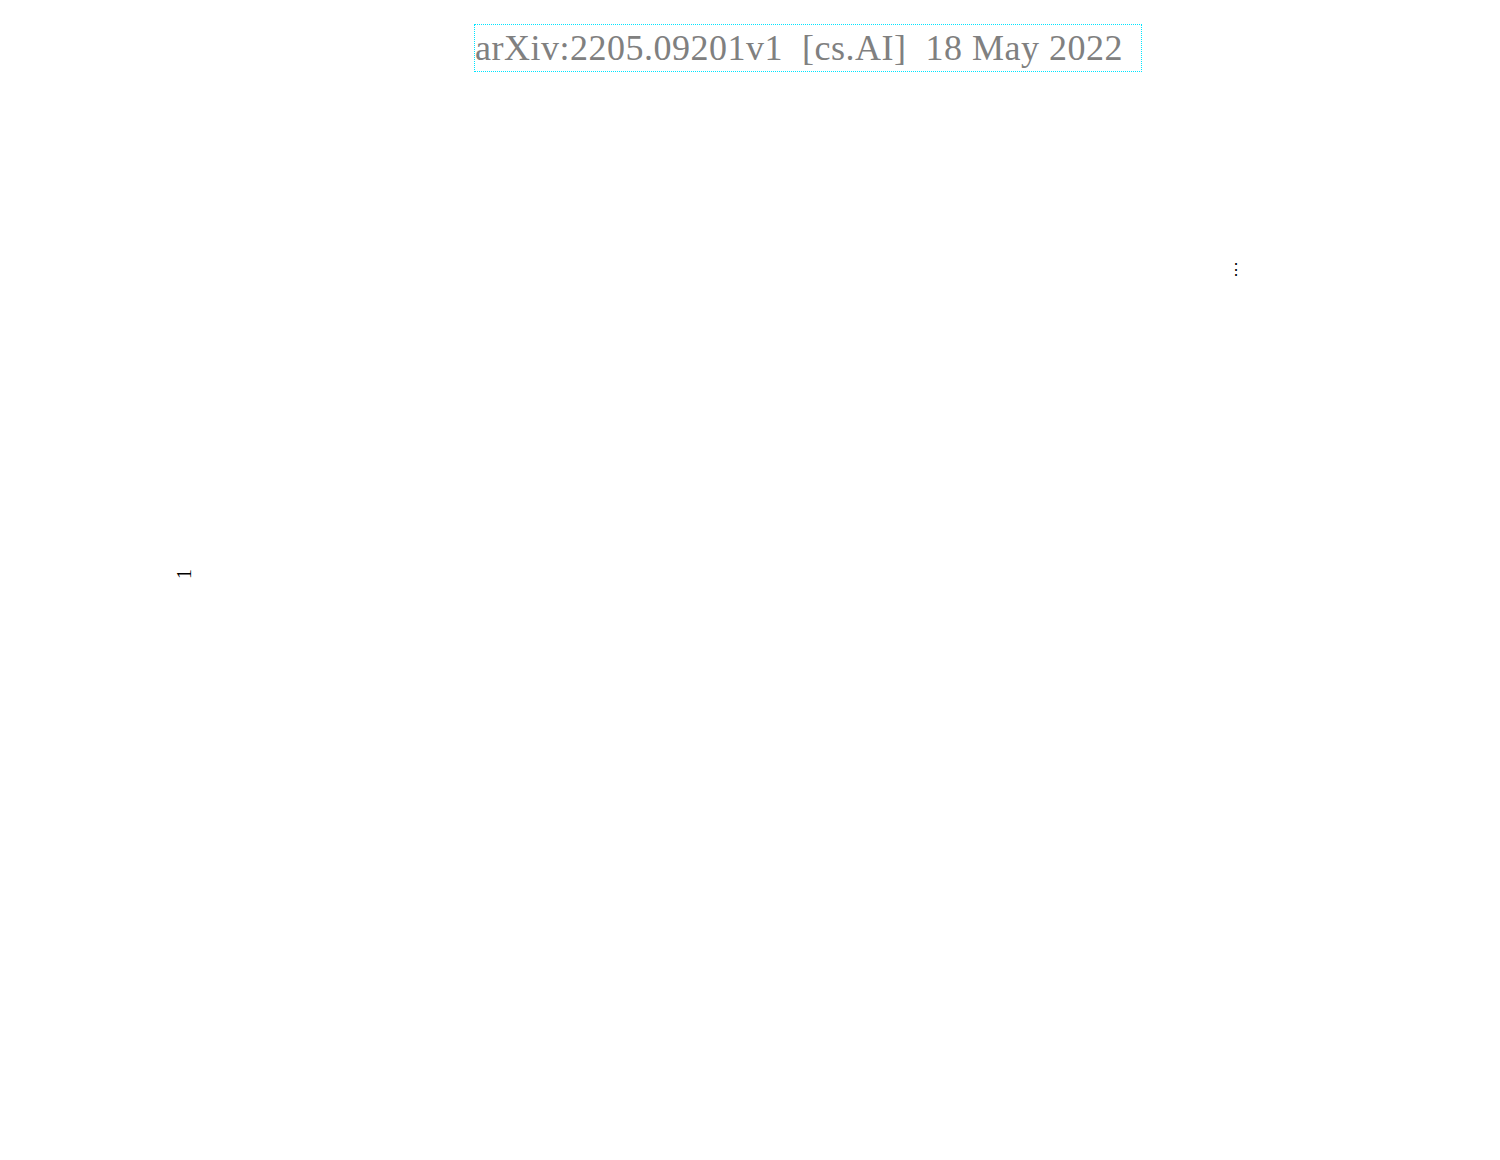arXiv:2205.09201v1 [cs.AI] 18 May 2022
⋮
1